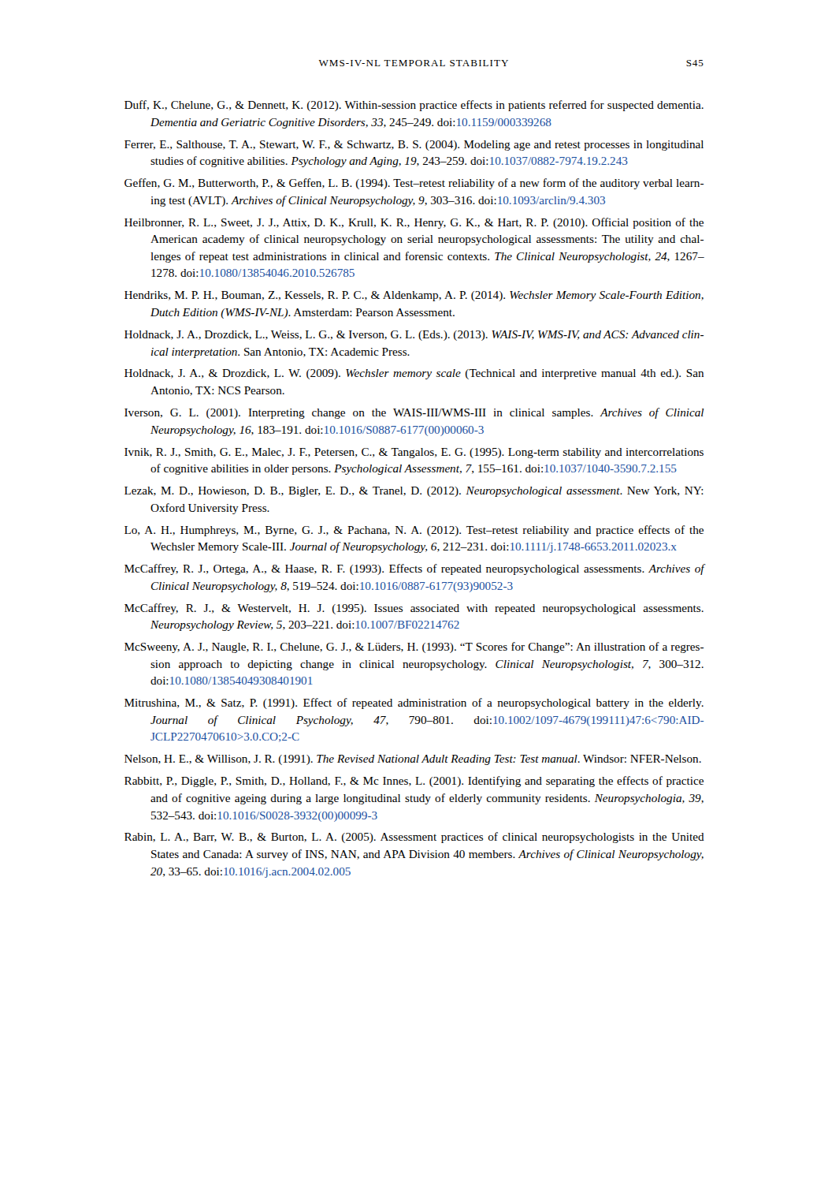WMS-IV-NL temporal stability S45
Duff, K., Chelune, G., & Dennett, K. (2012). Within-session practice effects in patients referred for suspected dementia. Dementia and Geriatric Cognitive Disorders, 33, 245–249. doi: 10.1159/000339268
Ferrer, E., Salthouse, T. A., Stewart, W. F., & Schwartz, B. S. (2004). Modeling age and retest processes in longitudinal studies of cognitive abilities. Psychology and Aging, 19, 243–259. doi: 10.1037/0882-7974.19.2.243
Geffen, G. M., Butterworth, P., & Geffen, L. B. (1994). Test–retest reliability of a new form of the auditory verbal learning test (AVLT). Archives of Clinical Neuropsychology, 9, 303–316. doi: 10.1093/arclin/9.4.303
Heilbronner, R. L., Sweet, J. J., Attix, D. K., Krull, K. R., Henry, G. K., & Hart, R. P. (2010). Official position of the American academy of clinical neuropsychology on serial neuropsychological assessments: The utility and challenges of repeat test administrations in clinical and forensic contexts. The Clinical Neuropsychologist, 24, 1267–1278. doi: 10.1080/13854046.2010.526785
Hendriks, M. P. H., Bouman, Z., Kessels, R. P. C., & Aldenkamp, A. P. (2014). Wechsler Memory Scale-Fourth Edition, Dutch Edition (WMS-IV-NL). Amsterdam: Pearson Assessment.
Holdnack, J. A., Drozdick, L., Weiss, L. G., & Iverson, G. L. (Eds.). (2013). WAIS-IV, WMS-IV, and ACS: Advanced clinical interpretation. San Antonio, TX: Academic Press.
Holdnack, J. A., & Drozdick, L. W. (2009). Wechsler memory scale (Technical and interpretive manual 4th ed.). San Antonio, TX: NCS Pearson.
Iverson, G. L. (2001). Interpreting change on the WAIS-III/WMS-III in clinical samples. Archives of Clinical Neuropsychology, 16, 183–191. doi: 10.1016/S0887-6177(00)00060-3
Ivnik, R. J., Smith, G. E., Malec, J. F., Petersen, C., & Tangalos, E. G. (1995). Long-term stability and intercorrelations of cognitive abilities in older persons. Psychological Assessment, 7, 155–161. doi: 10.1037/1040-3590.7.2.155
Lezak, M. D., Howieson, D. B., Bigler, E. D., & Tranel, D. (2012). Neuropsychological assessment. New York, NY: Oxford University Press.
Lo, A. H., Humphreys, M., Byrne, G. J., & Pachana, N. A. (2012). Test–retest reliability and practice effects of the Wechsler Memory Scale-III. Journal of Neuropsychology, 6, 212–231. doi: 10.1111/j.1748-6653.2011.02023.x
McCaffrey, R. J., Ortega, A., & Haase, R. F. (1993). Effects of repeated neuropsychological assessments. Archives of Clinical Neuropsychology, 8, 519–524. doi: 10.1016/0887-6177(93)90052-3
McCaffrey, R. J., & Westervelt, H. J. (1995). Issues associated with repeated neuropsychological assessments. Neuropsychology Review, 5, 203–221. doi: 10.1007/BF02214762
McSweeny, A. J., Naugle, R. I., Chelune, G. J., & Lüders, H. (1993). “T Scores for Change”: An illustration of a regression approach to depicting change in clinical neuropsychology. Clinical Neuropsychologist, 7, 300–312. doi: 10.1080/13854049308401901
Mitrushina, M., & Satz, P. (1991). Effect of repeated administration of a neuropsychological battery in the elderly. Journal of Clinical Psychology, 47, 790–801. doi: 10.1002/1097-4679(199111)47:6<790:AID-JCLP2270470610>3.0.CO;2-C
Nelson, H. E., & Willison, J. R. (1991). The Revised National Adult Reading Test: Test manual. Windsor: NFER-Nelson.
Rabbitt, P., Diggle, P., Smith, D., Holland, F., & Mc Innes, L. (2001). Identifying and separating the effects of practice and of cognitive ageing during a large longitudinal study of elderly community residents. Neuropsychologia, 39, 532–543. doi: 10.1016/S0028-3932(00)00099-3
Rabin, L. A., Barr, W. B., & Burton, L. A. (2005). Assessment practices of clinical neuropsychologists in the United States and Canada: A survey of INS, NAN, and APA Division 40 members. Archives of Clinical Neuropsychology, 20, 33–65. doi: 10.1016/j.acn.2004.02.005